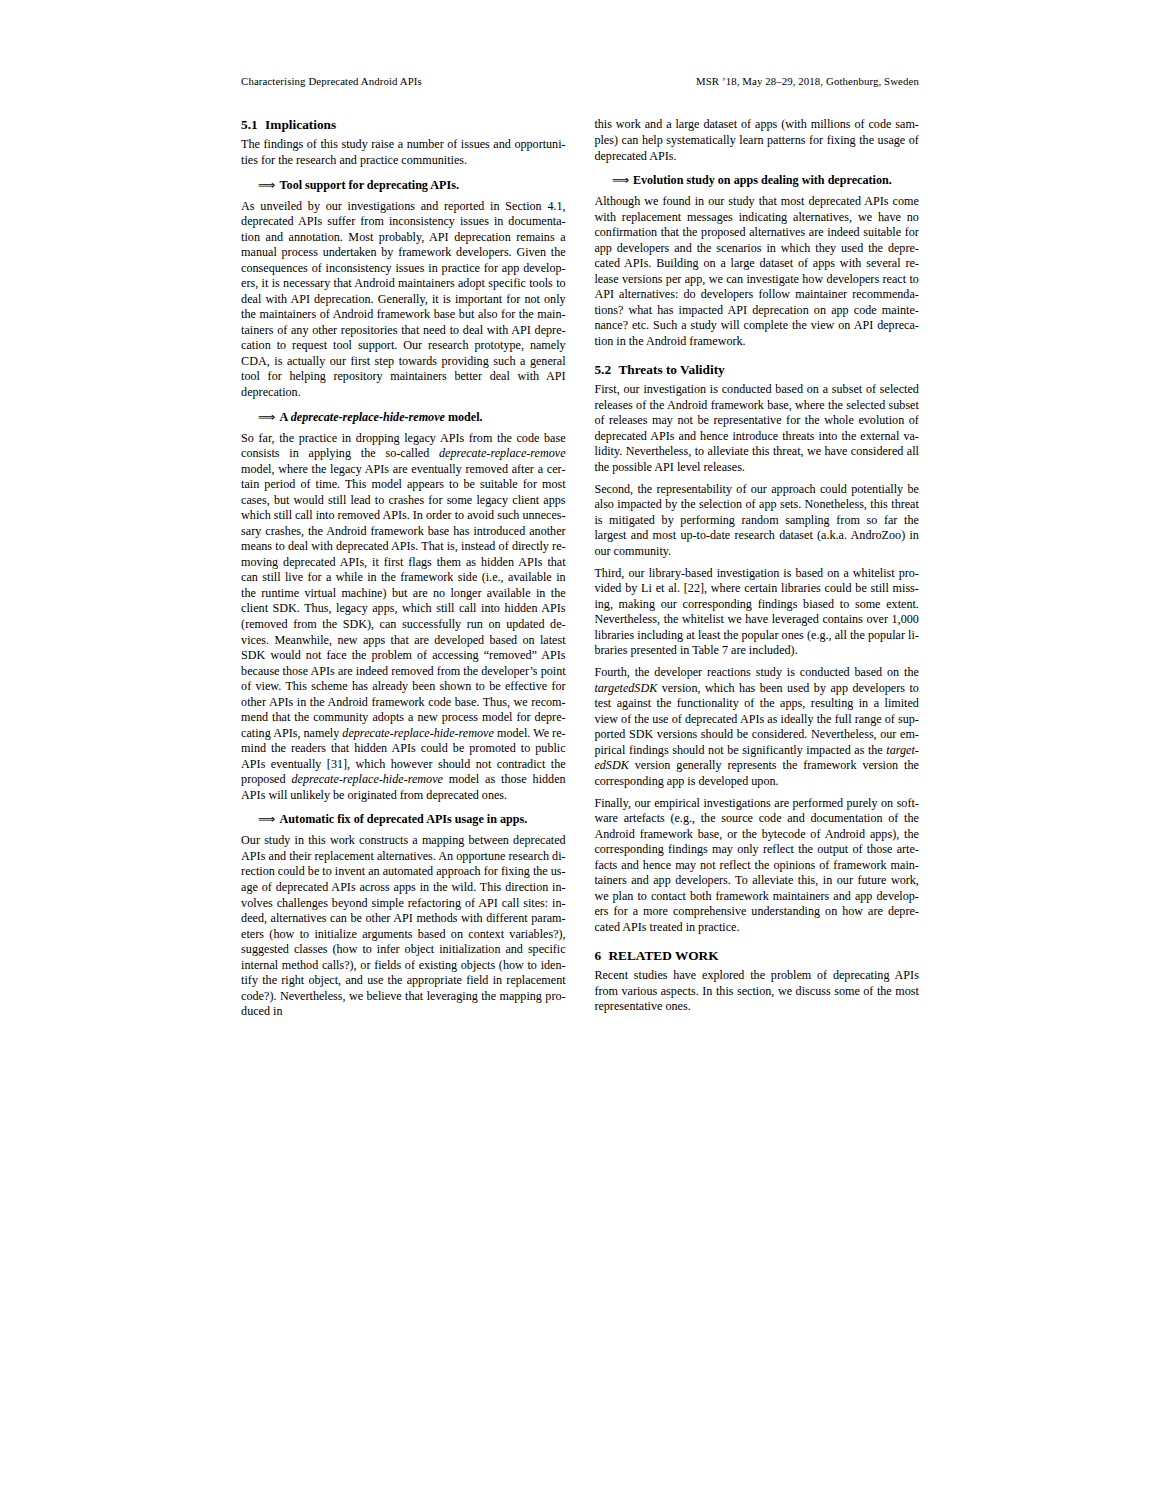Characterising Deprecated Android APIs
MSR ’18, May 28–29, 2018, Gothenburg, Sweden
5.1 Implications
The findings of this study raise a number of issues and opportunities for the research and practice communities.
⟹Tool support for deprecating APIs.
As unveiled by our investigations and reported in Section 4.1, deprecated APIs suffer from inconsistency issues in documentation and annotation. Most probably, API deprecation remains a manual process undertaken by framework developers. Given the consequences of inconsistency issues in practice for app developers, it is necessary that Android maintainers adopt specific tools to deal with API deprecation. Generally, it is important for not only the maintainers of Android framework base but also for the maintainers of any other repositories that need to deal with API deprecation to request tool support. Our research prototype, namely CDA, is actually our first step towards providing such a general tool for helping repository maintainers better deal with API deprecation.
⟹A deprecate-replace-hide-remove model.
So far, the practice in dropping legacy APIs from the code base consists in applying the so-called deprecate-replace-remove model, where the legacy APIs are eventually removed after a certain period of time. This model appears to be suitable for most cases, but would still lead to crashes for some legacy client apps which still call into removed APIs. In order to avoid such unnecessary crashes, the Android framework base has introduced another means to deal with deprecated APIs. That is, instead of directly removing deprecated APIs, it first flags them as hidden APIs that can still live for a while in the framework side (i.e., available in the runtime virtual machine) but are no longer available in the client SDK. Thus, legacy apps, which still call into hidden APIs (removed from the SDK), can successfully run on updated devices. Meanwhile, new apps that are developed based on latest SDK would not face the problem of accessing “removed” APIs because those APIs are indeed removed from the developer’s point of view. This scheme has already been shown to be effective for other APIs in the Android framework code base. Thus, we recommend that the community adopts a new process model for deprecating APIs, namely deprecate-replace-hide-remove model. We remind the readers that hidden APIs could be promoted to public APIs eventually [31], which however should not contradict the proposed deprecate-replace-hide-remove model as those hidden APIs will unlikely be originated from deprecated ones.
⟹Automatic fix of deprecated APIs usage in apps.
Our study in this work constructs a mapping between deprecated APIs and their replacement alternatives. An opportune research direction could be to invent an automated approach for fixing the usage of deprecated APIs across apps in the wild. This direction involves challenges beyond simple refactoring of API call sites: indeed, alternatives can be other API methods with different parameters (how to initialize arguments based on context variables?), suggested classes (how to infer object initialization and specific internal method calls?), or fields of existing objects (how to identify the right object, and use the appropriate field in replacement code?). Nevertheless, we believe that leveraging the mapping produced in
this work and a large dataset of apps (with millions of code samples) can help systematically learn patterns for fixing the usage of deprecated APIs.
⟹Evolution study on apps dealing with deprecation.
Although we found in our study that most deprecated APIs come with replacement messages indicating alternatives, we have no confirmation that the proposed alternatives are indeed suitable for app developers and the scenarios in which they used the deprecated APIs. Building on a large dataset of apps with several release versions per app, we can investigate how developers react to API alternatives: do developers follow maintainer recommendations? what has impacted API deprecation on app code maintenance? etc. Such a study will complete the view on API deprecation in the Android framework.
5.2 Threats to Validity
First, our investigation is conducted based on a subset of selected releases of the Android framework base, where the selected subset of releases may not be representative for the whole evolution of deprecated APIs and hence introduce threats into the external validity. Nevertheless, to alleviate this threat, we have considered all the possible API level releases.
Second, the representability of our approach could potentially be also impacted by the selection of app sets. Nonetheless, this threat is mitigated by performing random sampling from so far the largest and most up-to-date research dataset (a.k.a. AndroZoo) in our community.
Third, our library-based investigation is based on a whitelist provided by Li et al. [22], where certain libraries could be still missing, making our corresponding findings biased to some extent. Nevertheless, the whitelist we have leveraged contains over 1,000 libraries including at least the popular ones (e.g., all the popular libraries presented in Table 7 are included).
Fourth, the developer reactions study is conducted based on the targetedSDK version, which has been used by app developers to test against the functionality of the apps, resulting in a limited view of the use of deprecated APIs as ideally the full range of supported SDK versions should be considered. Nevertheless, our empirical findings should not be significantly impacted as the targetedSDK version generally represents the framework version the corresponding app is developed upon.
Finally, our empirical investigations are performed purely on software artefacts (e.g., the source code and documentation of the Android framework base, or the bytecode of Android apps), the corresponding findings may only reflect the output of those artefacts and hence may not reflect the opinions of framework maintainers and app developers. To alleviate this, in our future work, we plan to contact both framework maintainers and app developers for a more comprehensive understanding on how are deprecated APIs treated in practice.
6 RELATED WORK
Recent studies have explored the problem of deprecating APIs from various aspects. In this section, we discuss some of the most representative ones.